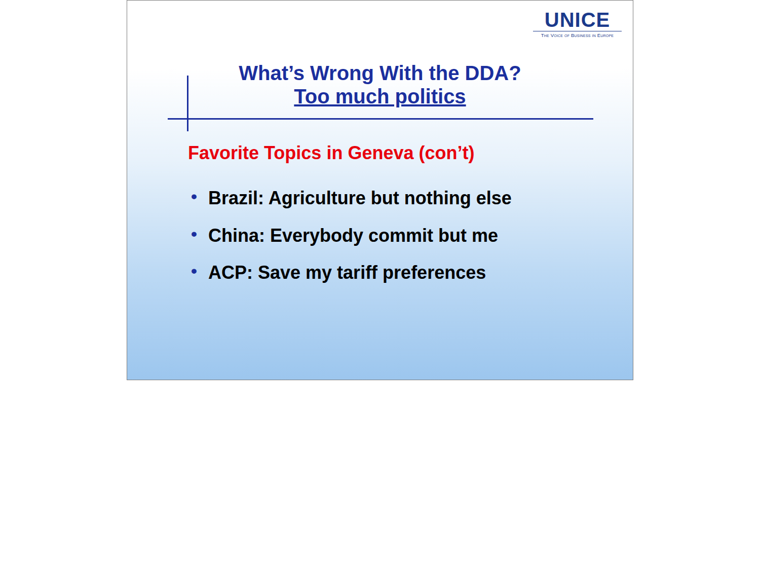UNICE
The Voice of Business in Europe
What’s Wrong With the DDA?Too much politics
Favorite Topics in Geneva (con’t)
Brazil: Agriculture but nothing else
China: Everybody commit but me
ACP: Save my tariff preferences